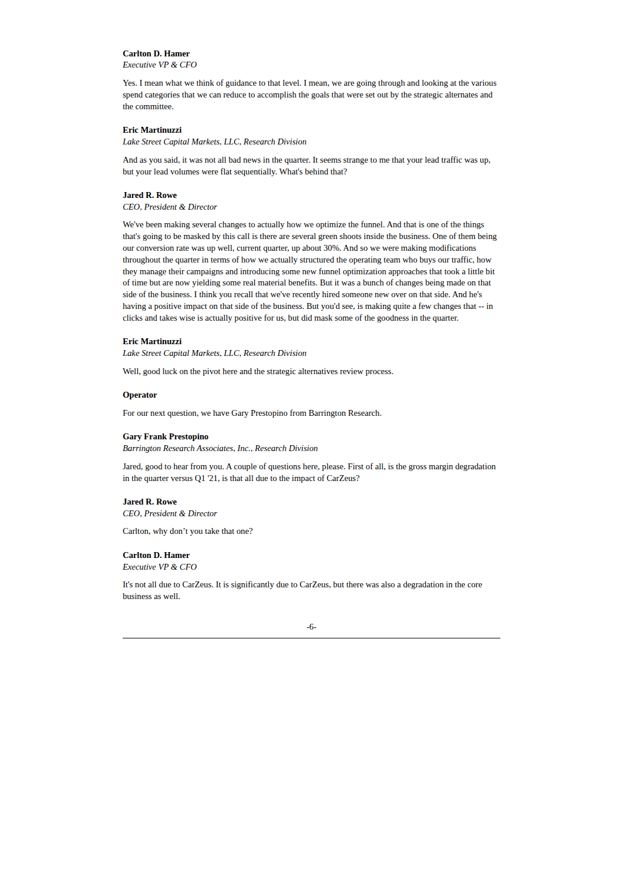Carlton D. Hamer
Executive VP & CFO
Yes. I mean what we think of guidance to that level. I mean, we are going through and looking at the various spend categories that we can reduce to accomplish the goals that were set out by the strategic alternates and the committee.
Eric Martinuzzi
Lake Street Capital Markets, LLC, Research Division
And as you said, it was not all bad news in the quarter. It seems strange to me that your lead traffic was up, but your lead volumes were flat sequentially. What's behind that?
Jared R. Rowe
CEO, President & Director
We've been making several changes to actually how we optimize the funnel. And that is one of the things that's going to be masked by this call is there are several green shoots inside the business. One of them being our conversion rate was up well, current quarter, up about 30%. And so we were making modifications throughout the quarter in terms of how we actually structured the operating team who buys our traffic, how they manage their campaigns and introducing some new funnel optimization approaches that took a little bit of time but are now yielding some real material benefits. But it was a bunch of changes being made on that side of the business. I think you recall that we've recently hired someone new over on that side. And he's having a positive impact on that side of the business. But you'd see, is making quite a few changes that -- in clicks and takes wise is actually positive for us, but did mask some of the goodness in the quarter.
Eric Martinuzzi
Lake Street Capital Markets, LLC, Research Division
Well, good luck on the pivot here and the strategic alternatives review process.
Operator
For our next question, we have Gary Prestopino from Barrington Research.
Gary Frank Prestopino
Barrington Research Associates, Inc., Research Division
Jared, good to hear from you. A couple of questions here, please. First of all, is the gross margin degradation in the quarter versus Q1 '21, is that all due to the impact of CarZeus?
Jared R. Rowe
CEO, President & Director
Carlton, why don’t you take that one?
Carlton D. Hamer
Executive VP & CFO
It's not all due to CarZeus. It is significantly due to CarZeus, but there was also a degradation in the core business as well.
-6-